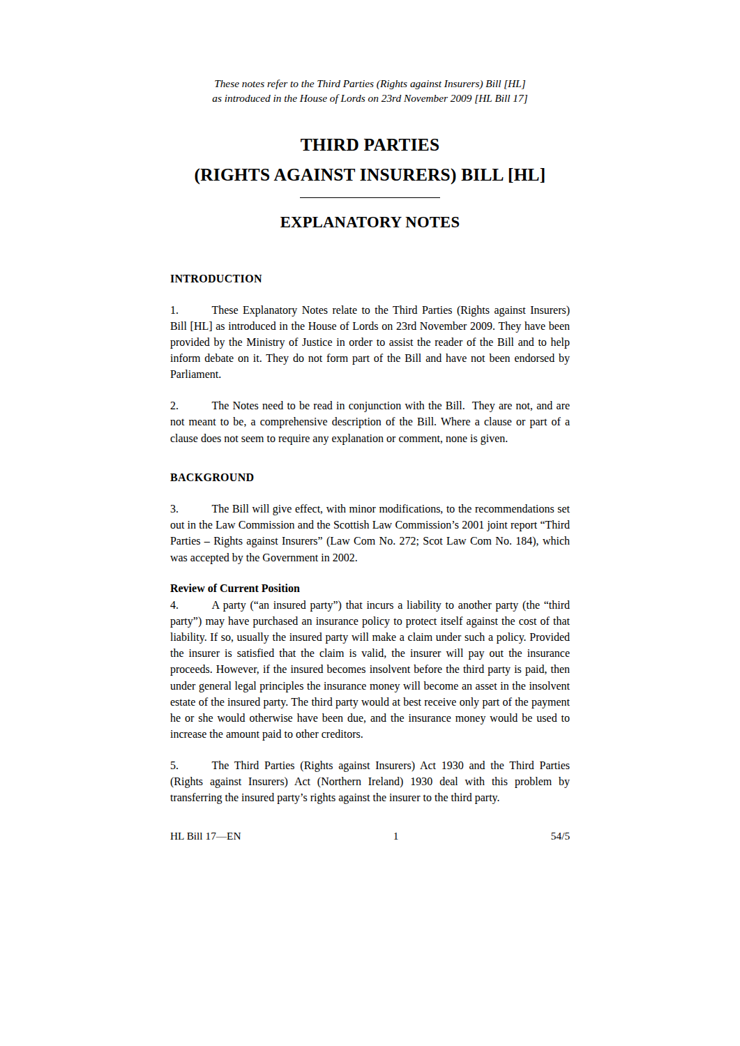These notes refer to the Third Parties (Rights against Insurers) Bill [HL]
as introduced in the House of Lords on 23rd November 2009 [HL Bill 17]
THIRD PARTIES (RIGHTS AGAINST INSURERS) BILL [HL]
EXPLANATORY NOTES
INTRODUCTION
1. These Explanatory Notes relate to the Third Parties (Rights against Insurers) Bill [HL] as introduced in the House of Lords on 23rd November 2009. They have been provided by the Ministry of Justice in order to assist the reader of the Bill and to help inform debate on it. They do not form part of the Bill and have not been endorsed by Parliament.
2. The Notes need to be read in conjunction with the Bill. They are not, and are not meant to be, a comprehensive description of the Bill. Where a clause or part of a clause does not seem to require any explanation or comment, none is given.
BACKGROUND
3. The Bill will give effect, with minor modifications, to the recommendations set out in the Law Commission and the Scottish Law Commission’s 2001 joint report “Third Parties – Rights against Insurers” (Law Com No. 272; Scot Law Com No. 184), which was accepted by the Government in 2002.
Review of Current Position
4. A party (“an insured party”) that incurs a liability to another party (the “third party”) may have purchased an insurance policy to protect itself against the cost of that liability. If so, usually the insured party will make a claim under such a policy. Provided the insurer is satisfied that the claim is valid, the insurer will pay out the insurance proceeds. However, if the insured becomes insolvent before the third party is paid, then under general legal principles the insurance money will become an asset in the insolvent estate of the insured party. The third party would at best receive only part of the payment he or she would otherwise have been due, and the insurance money would be used to increase the amount paid to other creditors.
5. The Third Parties (Rights against Insurers) Act 1930 and the Third Parties (Rights against Insurers) Act (Northern Ireland) 1930 deal with this problem by transferring the insured party’s rights against the insurer to the third party.
HL Bill 17—EN 54/5
1